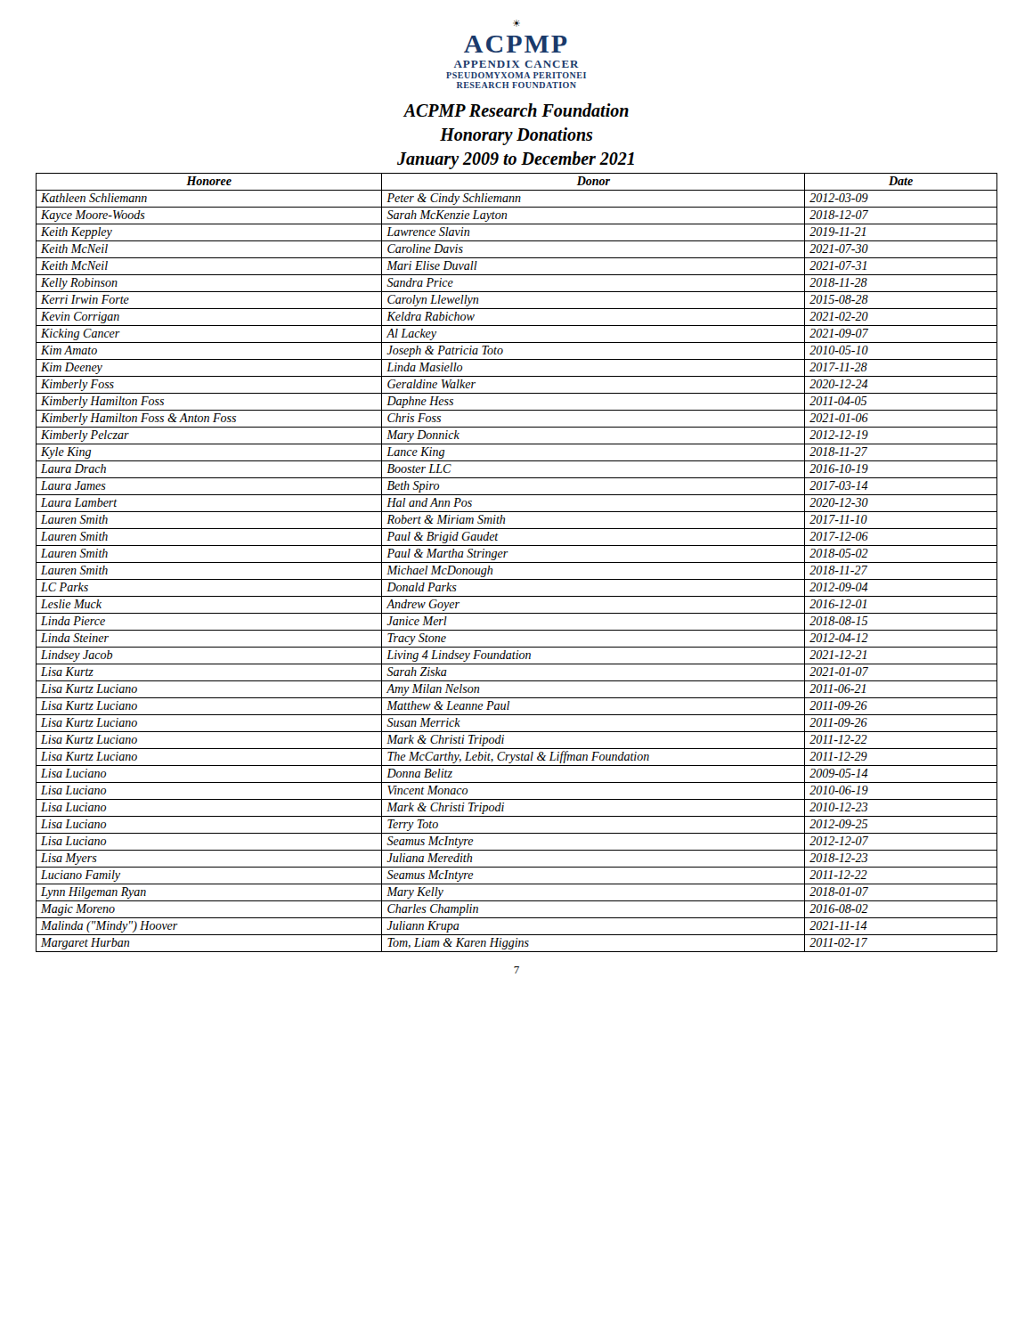☀
ACPMP
APPENDIX CANCER
PSEUDOMYXOMA PERITONEI
RESEARCH FOUNDATION
ACPMP Research Foundation
Honorary Donations
January 2009 to December 2021
| Honoree | Donor | Date |
| --- | --- | --- |
| Kathleen Schliemann | Peter & Cindy Schliemann | 2012-03-09 |
| Kayce Moore-Woods | Sarah McKenzie Layton | 2018-12-07 |
| Keith Keppley | Lawrence Slavin | 2019-11-21 |
| Keith McNeil | Caroline Davis | 2021-07-30 |
| Keith McNeil | Mari Elise Duvall | 2021-07-31 |
| Kelly Robinson | Sandra Price | 2018-11-28 |
| Kerri Irwin Forte | Carolyn Llewellyn | 2015-08-28 |
| Kevin Corrigan | Keldra Rabichow | 2021-02-20 |
| Kicking Cancer | Al Lackey | 2021-09-07 |
| Kim Amato | Joseph & Patricia Toto | 2010-05-10 |
| Kim Deeney | Linda Masiello | 2017-11-28 |
| Kimberly Foss | Geraldine Walker | 2020-12-24 |
| Kimberly Hamilton Foss | Daphne Hess | 2011-04-05 |
| Kimberly Hamilton Foss & Anton Foss | Chris Foss | 2021-01-06 |
| Kimberly Pelczar | Mary Donnick | 2012-12-19 |
| Kyle King | Lance King | 2018-11-27 |
| Laura Drach | Booster LLC | 2016-10-19 |
| Laura James | Beth Spiro | 2017-03-14 |
| Laura Lambert | Hal and Ann Pos | 2020-12-30 |
| Lauren Smith | Robert & Miriam Smith | 2017-11-10 |
| Lauren Smith | Paul & Brigid Gaudet | 2017-12-06 |
| Lauren Smith | Paul & Martha Stringer | 2018-05-02 |
| Lauren Smith | Michael McDonough | 2018-11-27 |
| LC Parks | Donald Parks | 2012-09-04 |
| Leslie Muck | Andrew Goyer | 2016-12-01 |
| Linda Pierce | Janice Merl | 2018-08-15 |
| Linda Steiner | Tracy Stone | 2012-04-12 |
| Lindsey Jacob | Living 4 Lindsey Foundation | 2021-12-21 |
| Lisa Kurtz | Sarah Ziska | 2021-01-07 |
| Lisa Kurtz Luciano | Amy Milan Nelson | 2011-06-21 |
| Lisa Kurtz Luciano | Matthew & Leanne Paul | 2011-09-26 |
| Lisa Kurtz Luciano | Susan Merrick | 2011-09-26 |
| Lisa Kurtz Luciano | Mark & Christi Tripodi | 2011-12-22 |
| Lisa Kurtz Luciano | The McCarthy, Lebit, Crystal & Liffman Foundation | 2011-12-29 |
| Lisa Luciano | Donna Belitz | 2009-05-14 |
| Lisa Luciano | Vincent Monaco | 2010-06-19 |
| Lisa Luciano | Mark & Christi Tripodi | 2010-12-23 |
| Lisa Luciano | Terry Toto | 2012-09-25 |
| Lisa Luciano | Seamus McIntyre | 2012-12-07 |
| Lisa Myers | Juliana Meredith | 2018-12-23 |
| Luciano Family | Seamus McIntyre | 2011-12-22 |
| Lynn Hilgeman Ryan | Mary Kelly | 2018-01-07 |
| Magic Moreno | Charles Champlin | 2016-08-02 |
| Malinda ("Mindy") Hoover | Juliann Krupa | 2021-11-14 |
| Margaret Hurban | Tom, Liam & Karen Higgins | 2011-02-17 |
7